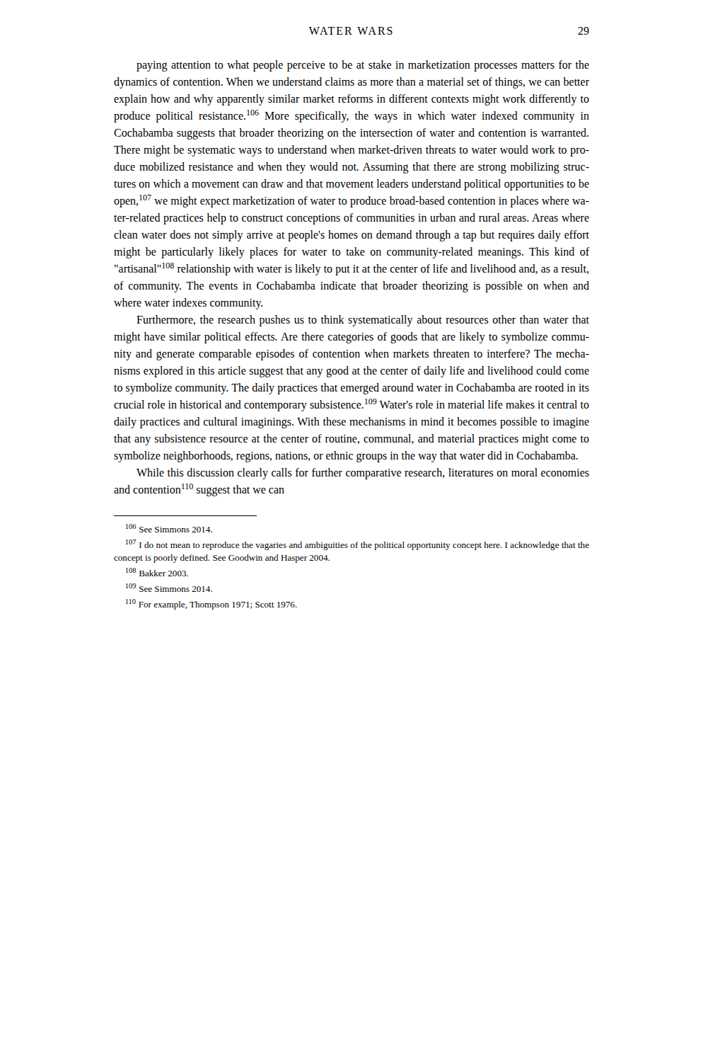Water Wars 29
paying attention to what people perceive to be at stake in marketization processes matters for the dynamics of contention. When we understand claims as more than a material set of things, we can better explain how and why apparently similar market reforms in different contexts might work differently to produce political resistance.106 More specifically, the ways in which water indexed community in Cochabamba suggests that broader theorizing on the intersection of water and contention is warranted. There might be systematic ways to understand when market-driven threats to water would work to produce mobilized resistance and when they would not. Assuming that there are strong mobilizing structures on which a movement can draw and that movement leaders understand political opportunities to be open,107 we might expect marketization of water to produce broad-based contention in places where water-related practices help to construct conceptions of communities in urban and rural areas. Areas where clean water does not simply arrive at people's homes on demand through a tap but requires daily effort might be particularly likely places for water to take on community-related meanings. This kind of "artisanal"108 relationship with water is likely to put it at the center of life and livelihood and, as a result, of community. The events in Cochabamba indicate that broader theorizing is possible on when and where water indexes community.
Furthermore, the research pushes us to think systematically about resources other than water that might have similar political effects. Are there categories of goods that are likely to symbolize community and generate comparable episodes of contention when markets threaten to interfere? The mechanisms explored in this article suggest that any good at the center of daily life and livelihood could come to symbolize community. The daily practices that emerged around water in Cochabamba are rooted in its crucial role in historical and contemporary subsistence.109 Water's role in material life makes it central to daily practices and cultural imaginings. With these mechanisms in mind it becomes possible to imagine that any subsistence resource at the center of routine, communal, and material practices might come to symbolize neighborhoods, regions, nations, or ethnic groups in the way that water did in Cochabamba.
While this discussion clearly calls for further comparative research, literatures on moral economies and contention110 suggest that we can
106 See Simmons 2014.
107 I do not mean to reproduce the vagaries and ambiguities of the political opportunity concept here. I acknowledge that the concept is poorly defined. See Goodwin and Hasper 2004.
108 Bakker 2003.
109 See Simmons 2014.
110 For example, Thompson 1971; Scott 1976.